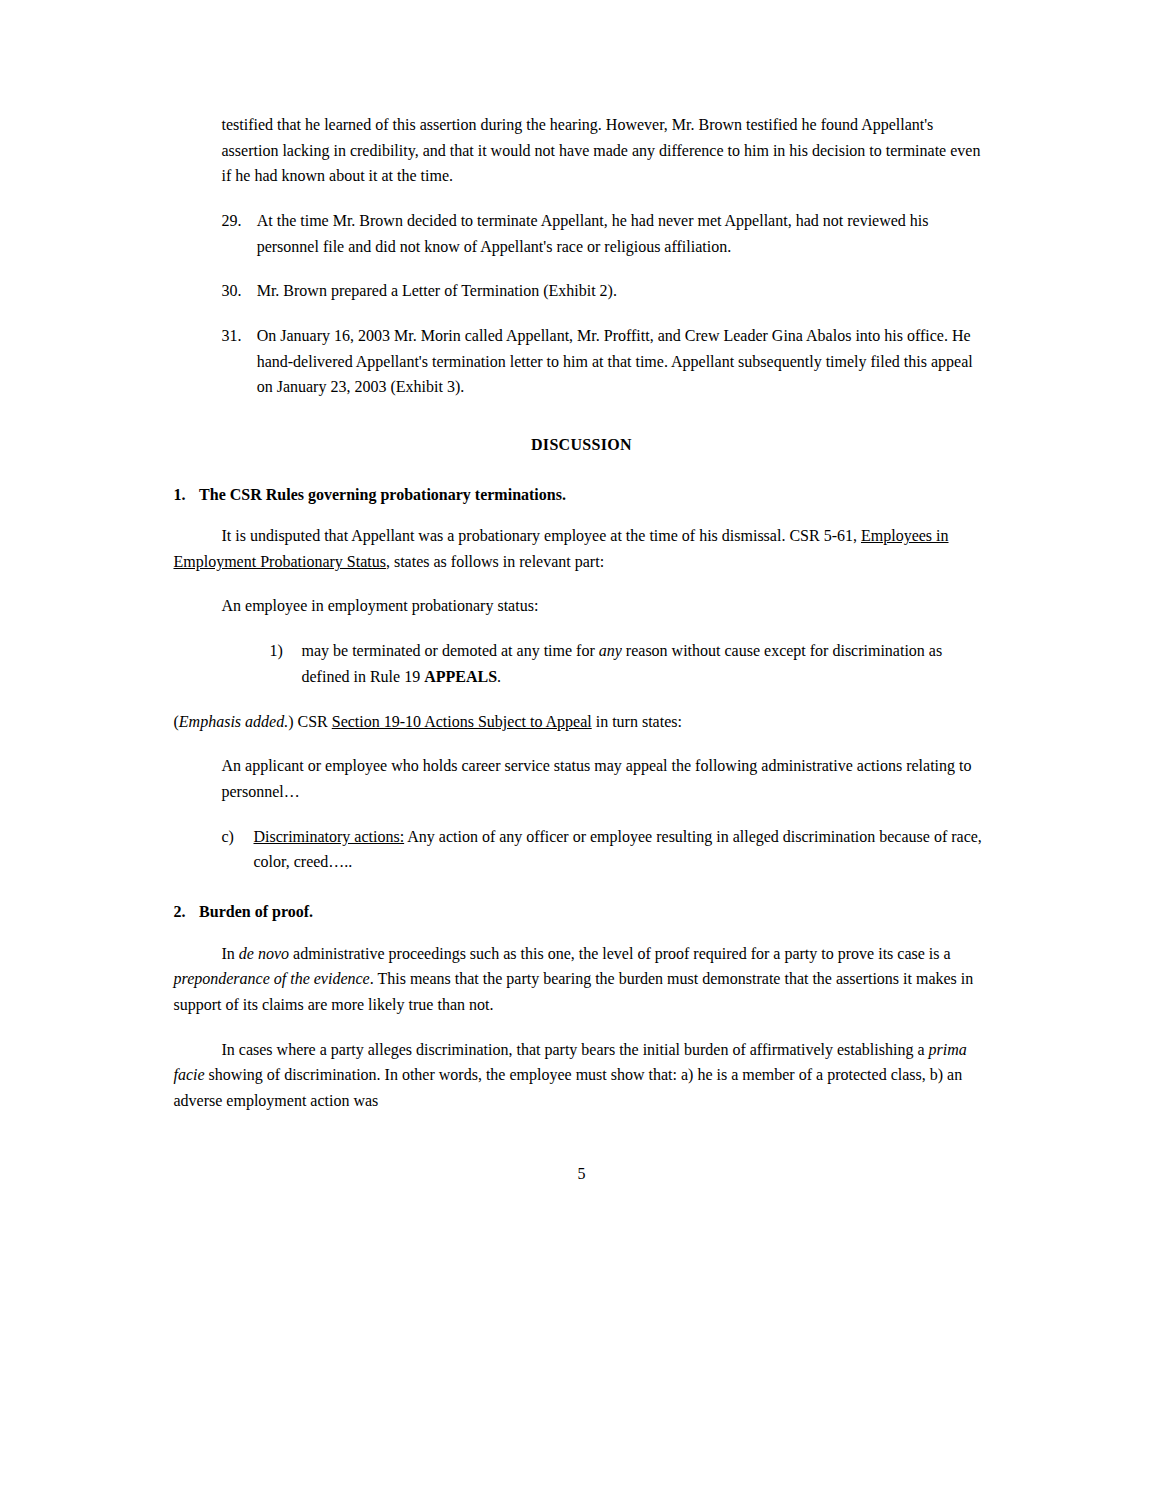testified that he learned of this assertion during the hearing. However, Mr. Brown testified he found Appellant's assertion lacking in credibility, and that it would not have made any difference to him in his decision to terminate even if he had known about it at the time.
29. At the time Mr. Brown decided to terminate Appellant, he had never met Appellant, had not reviewed his personnel file and did not know of Appellant's race or religious affiliation.
30. Mr. Brown prepared a Letter of Termination (Exhibit 2).
31. On January 16, 2003 Mr. Morin called Appellant, Mr. Proffitt, and Crew Leader Gina Abalos into his office. He hand-delivered Appellant's termination letter to him at that time. Appellant subsequently timely filed this appeal on January 23, 2003 (Exhibit 3).
DISCUSSION
1. The CSR Rules governing probationary terminations.
It is undisputed that Appellant was a probationary employee at the time of his dismissal. CSR 5-61, Employees in Employment Probationary Status, states as follows in relevant part:
An employee in employment probationary status:
1) may be terminated or demoted at any time for any reason without cause except for discrimination as defined in Rule 19 APPEALS.
(Emphasis added.) CSR Section 19-10 Actions Subject to Appeal in turn states:
An applicant or employee who holds career service status may appeal the following administrative actions relating to personnel…
c) Discriminatory actions: Any action of any officer or employee resulting in alleged discrimination because of race, color, creed…..
2. Burden of proof.
In de novo administrative proceedings such as this one, the level of proof required for a party to prove its case is a preponderance of the evidence. This means that the party bearing the burden must demonstrate that the assertions it makes in support of its claims are more likely true than not.
In cases where a party alleges discrimination, that party bears the initial burden of affirmatively establishing a prima facie showing of discrimination. In other words, the employee must show that: a) he is a member of a protected class, b) an adverse employment action was
5